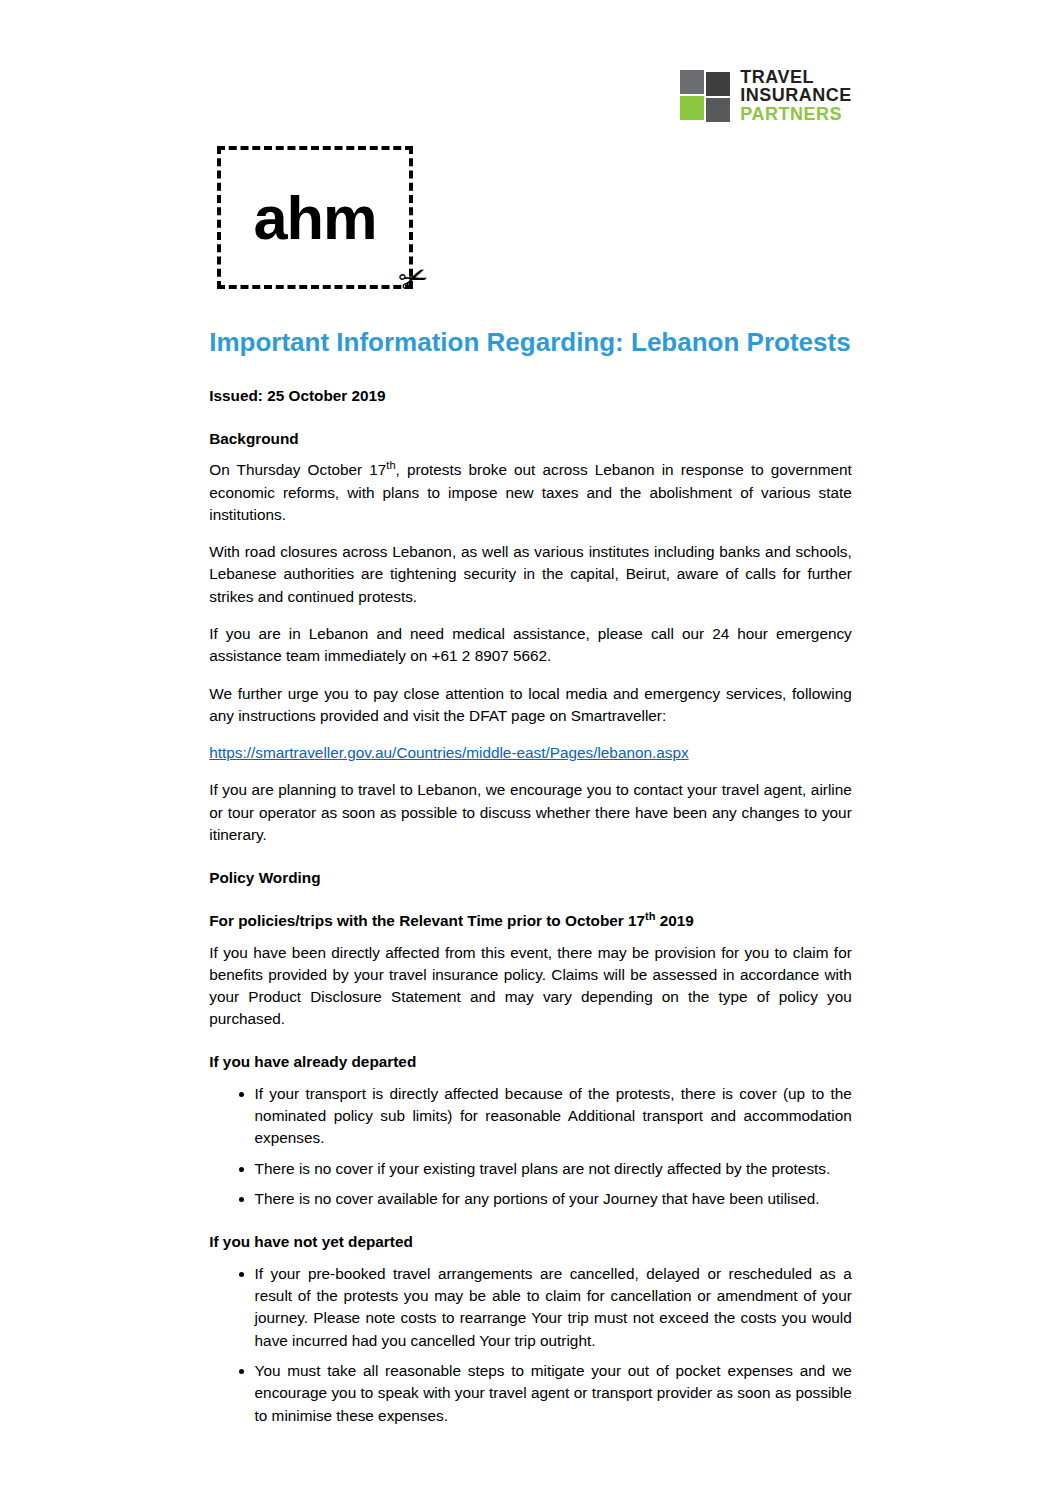TRAVEL INSURANCE PARTNERS
ahm
✂
Important Information Regarding: Lebanon Protests
Issued: 25 October 2019
Background
On Thursday October 17th, protests broke out across Lebanon in response to government economic reforms, with plans to impose new taxes and the abolishment of various state institutions.
With road closures across Lebanon, as well as various institutes including banks and schools, Lebanese authorities are tightening security in the capital, Beirut, aware of calls for further strikes and continued protests.
If you are in Lebanon and need medical assistance, please call our 24 hour emergency assistance team immediately on +61 2 8907 5662.
We further urge you to pay close attention to local media and emergency services, following any instructions provided and visit the DFAT page on Smartraveller:
https://smartraveller.gov.au/Countries/middle-east/Pages/lebanon.aspx
If you are planning to travel to Lebanon, we encourage you to contact your travel agent, airline or tour operator as soon as possible to discuss whether there have been any changes to your itinerary.
Policy Wording
For policies/trips with the Relevant Time prior to October 17th 2019
If you have been directly affected from this event, there may be provision for you to claim for benefits provided by your travel insurance policy. Claims will be assessed in accordance with your Product Disclosure Statement and may vary depending on the type of policy you purchased.
If you have already departed
If your transport is directly affected because of the protests, there is cover (up to the nominated policy sub limits) for reasonable Additional transport and accommodation expenses.
There is no cover if your existing travel plans are not directly affected by the protests.
There is no cover available for any portions of your Journey that have been utilised.
If you have not yet departed
If your pre-booked travel arrangements are cancelled, delayed or rescheduled as a result of the protests you may be able to claim for cancellation or amendment of your journey. Please note costs to rearrange Your trip must not exceed the costs you would have incurred had you cancelled Your trip outright.
You must take all reasonable steps to mitigate your out of pocket expenses and we encourage you to speak with your travel agent or transport provider as soon as possible to minimise these expenses.